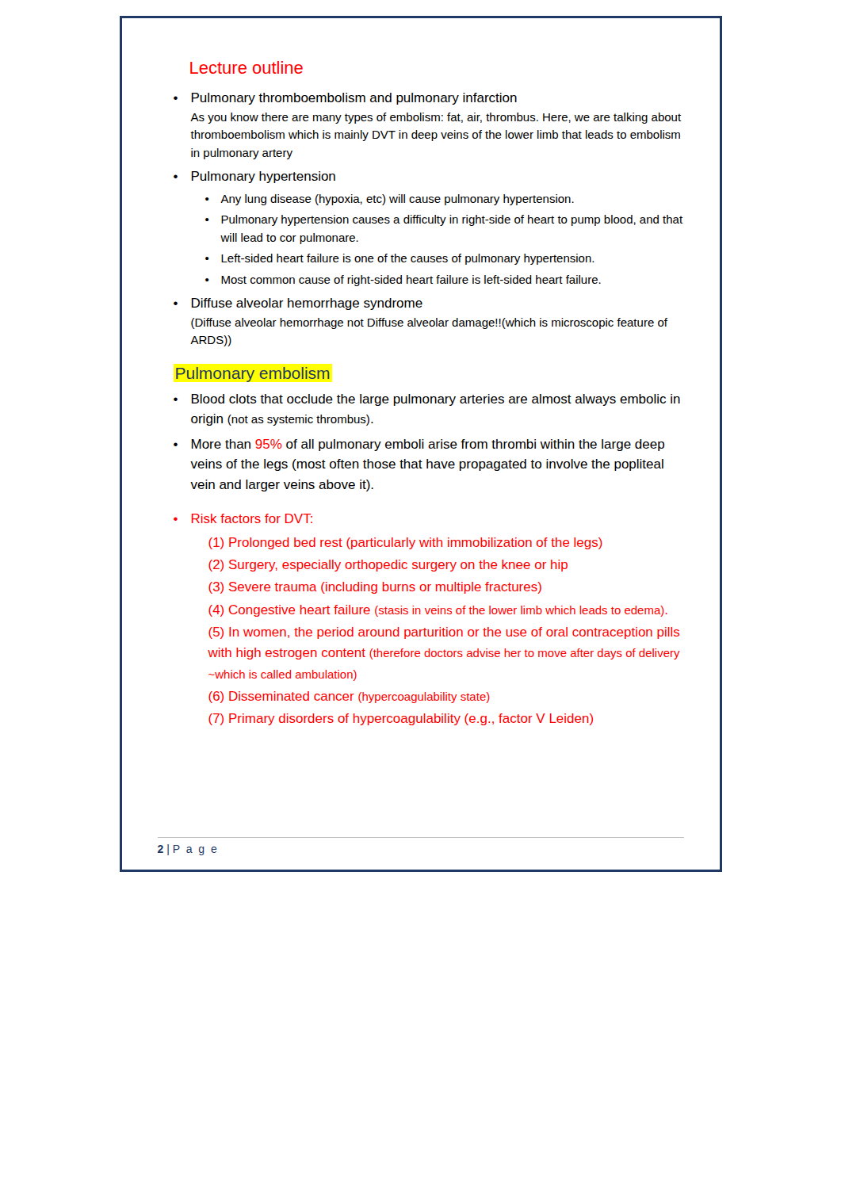Lecture outline
Pulmonary thromboembolism and pulmonary infarction
As you know there are many types of embolism: fat, air, thrombus. Here, we are talking about thromboembolism which is mainly DVT in deep veins of the lower limb that leads to embolism in pulmonary artery
Pulmonary hypertension
Any lung disease (hypoxia, etc) will cause pulmonary hypertension.
Pulmonary hypertension causes a difficulty in right-side of heart to pump blood, and that will lead to cor pulmonare.
Left-sided heart failure is one of the causes of pulmonary hypertension.
Most common cause of right-sided heart failure is left-sided heart failure.
Diffuse alveolar hemorrhage syndrome
(Diffuse alveolar hemorrhage not Diffuse alveolar damage!!(which is microscopic feature of ARDS))
Pulmonary embolism
Blood clots that occlude the large pulmonary arteries are almost always embolic in origin (not as systemic thrombus).
More than 95% of all pulmonary emboli arise from thrombi within the large deep veins of the legs (most often those that have propagated to involve the popliteal vein and larger veins above it).
Risk factors for DVT:
(1) Prolonged bed rest (particularly with immobilization of the legs)
(2) Surgery, especially orthopedic surgery on the knee or hip
(3) Severe trauma (including burns or multiple fractures)
(4) Congestive heart failure (stasis in veins of the lower limb which leads to edema).
(5) In women, the period around parturition or the use of oral contraception pills with high estrogen content (therefore doctors advise her to move after days of delivery ~which is called ambulation)
(6) Disseminated cancer (hypercoagulability state)
(7) Primary disorders of hypercoagulability (e.g., factor V Leiden)
2 | P a g e